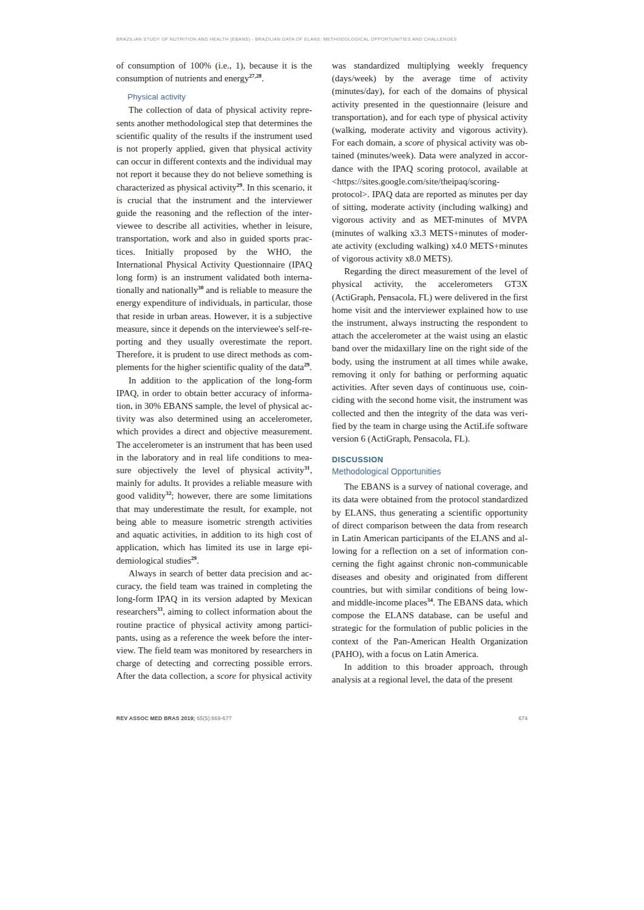Brazilian study of nutrition and health (EBANS) - Brazilian data of ELANS: methodological opportunities and challenges
of consumption of 100% (i.e., 1), because it is the consumption of nutrients and energy27,28.
Physical activity
The collection of data of physical activity represents another methodological step that determines the scientific quality of the results if the instrument used is not properly applied, given that physical activity can occur in different contexts and the individual may not report it because they do not believe something is characterized as physical activity29. In this scenario, it is crucial that the instrument and the interviewer guide the reasoning and the reflection of the interviewee to describe all activities, whether in leisure, transportation, work and also in guided sports practices. Initially proposed by the WHO, the International Physical Activity Questionnaire (IPAQ long form) is an instrument validated both internationally and nationally30 and is reliable to measure the energy expenditure of individuals, in particular, those that reside in urban areas. However, it is a subjective measure, since it depends on the interviewee's self-reporting and they usually overestimate the report. Therefore, it is prudent to use direct methods as complements for the higher scientific quality of the data29.
In addition to the application of the long-form IPAQ, in order to obtain better accuracy of information, in 30% EBANS sample, the level of physical activity was also determined using an accelerometer, which provides a direct and objective measurement. The accelerometer is an instrument that has been used in the laboratory and in real life conditions to measure objectively the level of physical activity31, mainly for adults. It provides a reliable measure with good validity32; however, there are some limitations that may underestimate the result, for example, not being able to measure isometric strength activities and aquatic activities, in addition to its high cost of application, which has limited its use in large epidemiological studies29.
Always in search of better data precision and accuracy, the field team was trained in completing the long-form IPAQ in its version adapted by Mexican researchers33, aiming to collect information about the routine practice of physical activity among participants, using as a reference the week before the interview. The field team was monitored by researchers in charge of detecting and correcting possible errors. After the data collection, a score for physical activity was standardized multiplying weekly frequency (days/week) by the average time of activity (minutes/day), for each of the domains of physical activity presented in the questionnaire (leisure and transportation), and for each type of physical activity (walking, moderate activity and vigorous activity). For each domain, a score of physical activity was obtained (minutes/week). Data were analyzed in accordance with the IPAQ scoring protocol, available at <https://sites.google.com/site/theipaq/scoring-protocol>. IPAQ data are reported as minutes per day of sitting, moderate activity (including walking) and vigorous activity and as MET-minutes of MVPA (minutes of walking x3.3 METS+minutes of moderate activity (excluding walking) x4.0 METS+minutes of vigorous activity x8.0 METS).
Regarding the direct measurement of the level of physical activity, the accelerometers GT3X (ActiGraph, Pensacola, FL) were delivered in the first home visit and the interviewer explained how to use the instrument, always instructing the respondent to attach the accelerometer at the waist using an elastic band over the midaxillary line on the right side of the body, using the instrument at all times while awake, removing it only for bathing or performing aquatic activities. After seven days of continuous use, coinciding with the second home visit, the instrument was collected and then the integrity of the data was verified by the team in charge using the ActiLife software version 6 (ActiGraph, Pensacola, FL).
Discussion
Methodological Opportunities
The EBANS is a survey of national coverage, and its data were obtained from the protocol standardized by ELANS, thus generating a scientific opportunity of direct comparison between the data from research in Latin American participants of the ELANS and allowing for a reflection on a set of information concerning the fight against chronic non-communicable diseases and obesity and originated from different countries, but with similar conditions of being low- and middle-income places34. The EBANS data, which compose the ELANS database, can be useful and strategic for the formulation of public policies in the context of the Pan-American Health Organization (PAHO), with a focus on Latin America.
In addition to this broader approach, through analysis at a regional level, the data of the present
REV ASSOC MED BRAS 2019; 65(5):669-677
674